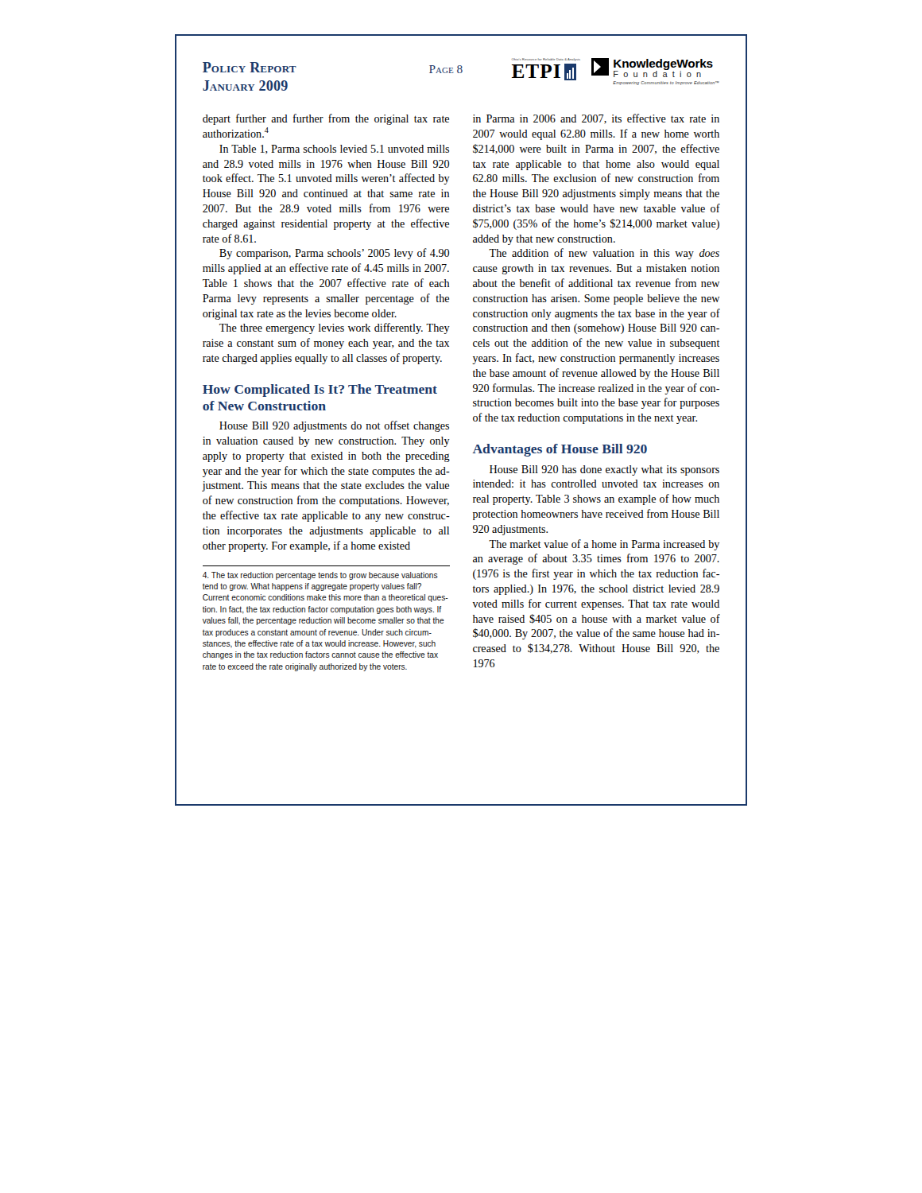Policy Report
January 2009
Page 8
Ohio’s Resource for Reliable Data & Analysis
ETPI
KnowledgeWorks
F o u n d a t i o n
Empowering Communities to Improve Education™
depart further and further from the original tax rate authorization.4
In Table 1, Parma schools levied 5.1 unvoted mills and 28.9 voted mills in 1976 when House Bill 920 took effect. The 5.1 unvoted mills weren’t affected by House Bill 920 and continued at that same rate in 2007. But the 28.9 voted mills from 1976 were charged against residential property at the effective rate of 8.61.
By comparison, Parma schools’ 2005 levy of 4.90 mills applied at an effective rate of 4.45 mills in 2007. Table 1 shows that the 2007 effective rate of each Parma levy represents a smaller percentage of the original tax rate as the levies become older.
The three emergency levies work differently. They raise a constant sum of money each year, and the tax rate charged applies equally to all classes of property.
How Complicated Is It? The Treatment of New Construction
House Bill 920 adjustments do not offset changes in valuation caused by new construction. They only apply to property that existed in both the preceding year and the year for which the state computes the adjustment. This means that the state excludes the value of new construction from the computations. However, the effective tax rate applicable to any new construction incorporates the adjustments applicable to all other property. For example, if a home existed
4. The tax reduction percentage tends to grow because valuations tend to grow. What happens if aggregate property values fall? Current economic conditions make this more than a theoretical question. In fact, the tax reduction factor computation goes both ways. If values fall, the percentage reduction will become smaller so that the tax produces a constant amount of revenue. Under such circumstances, the effective rate of a tax would increase. However, such changes in the tax reduction factors cannot cause the effective tax rate to exceed the rate originally authorized by the voters.
in Parma in 2006 and 2007, its effective tax rate in 2007 would equal 62.80 mills. If a new home worth $214,000 were built in Parma in 2007, the effective tax rate applicable to that home also would equal 62.80 mills. The exclusion of new construction from the House Bill 920 adjustments simply means that the district’s tax base would have new taxable value of $75,000 (35% of the home’s $214,000 market value) added by that new construction.
The addition of new valuation in this way does cause growth in tax revenues. But a mistaken notion about the benefit of additional tax revenue from new construction has arisen. Some people believe the new construction only augments the tax base in the year of construction and then (somehow) House Bill 920 cancels out the addition of the new value in subsequent years. In fact, new construction permanently increases the base amount of revenue allowed by the House Bill 920 formulas. The increase realized in the year of construction becomes built into the base year for purposes of the tax reduction computations in the next year.
Advantages of House Bill 920
House Bill 920 has done exactly what its sponsors intended: it has controlled unvoted tax increases on real property. Table 3 shows an example of how much protection homeowners have received from House Bill 920 adjustments.
The market value of a home in Parma increased by an average of about 3.35 times from 1976 to 2007. (1976 is the first year in which the tax reduction factors applied.) In 1976, the school district levied 28.9 voted mills for current expenses. That tax rate would have raised $405 on a house with a market value of $40,000. By 2007, the value of the same house had increased to $134,278. Without House Bill 920, the 1976